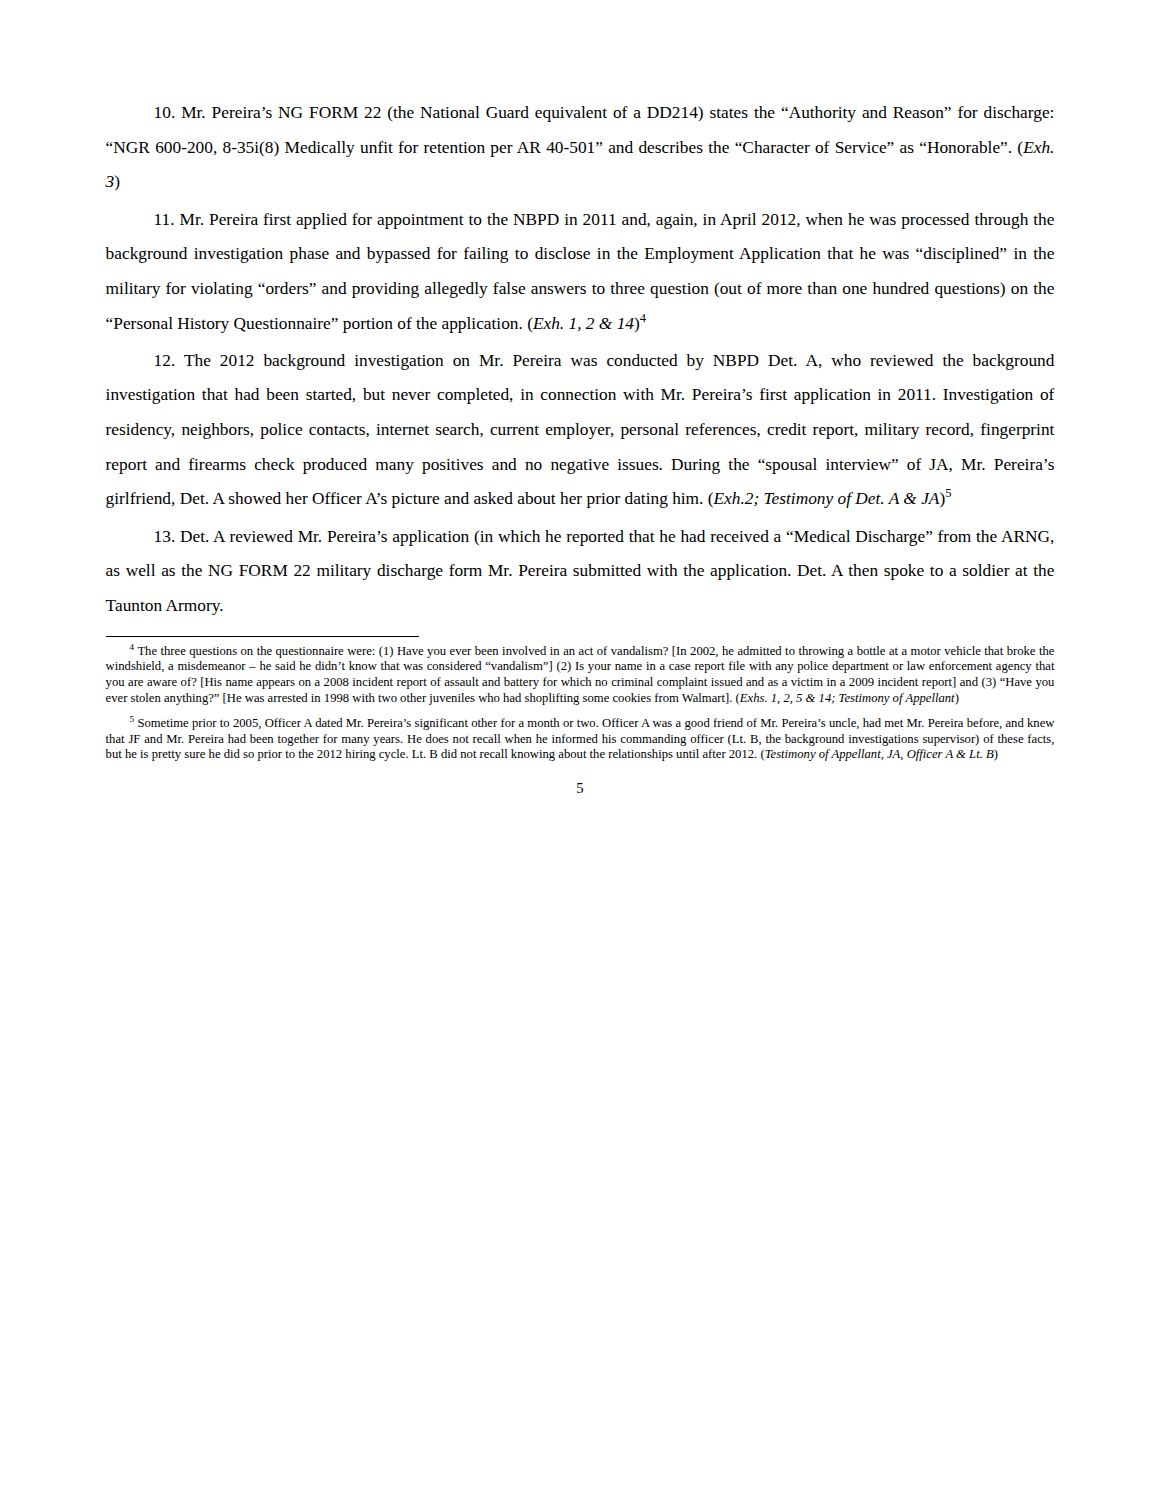10. Mr. Pereira’s NG FORM 22 (the National Guard equivalent of a DD214) states the “Authority and Reason” for discharge: “NGR 600-200, 8-35i(8) Medically unfit for retention per AR 40-501” and describes the “Character of Service” as “Honorable”. (Exh. 3)
11. Mr. Pereira first applied for appointment to the NBPD in 2011 and, again, in April 2012, when he was processed through the background investigation phase and bypassed for failing to disclose in the Employment Application that he was “disciplined” in the military for violating “orders” and providing allegedly false answers to three question (out of more than one hundred questions) on the “Personal History Questionnaire” portion of the application. (Exh. 1, 2 & 14)4
12. The 2012 background investigation on Mr. Pereira was conducted by NBPD Det. A, who reviewed the background investigation that had been started, but never completed, in connection with Mr. Pereira’s first application in 2011. Investigation of residency, neighbors, police contacts, internet search, current employer, personal references, credit report, military record, fingerprint report and firearms check produced many positives and no negative issues. During the “spousal interview” of JA, Mr. Pereira’s girlfriend, Det. A showed her Officer A’s picture and asked about her prior dating him. (Exh.2; Testimony of Det. A & JA)5
13. Det. A reviewed Mr. Pereira’s application (in which he reported that he had received a “Medical Discharge” from the ARNG, as well as the NG FORM 22 military discharge form Mr. Pereira submitted with the application. Det. A then spoke to a soldier at the Taunton Armory.
4 The three questions on the questionnaire were: (1) Have you ever been involved in an act of vandalism? [In 2002, he admitted to throwing a bottle at a motor vehicle that broke the windshield, a misdemeanor – he said he didn’t know that was considered “vandalism”] (2) Is your name in a case report file with any police department or law enforcement agency that you are aware of? [His name appears on a 2008 incident report of assault and battery for which no criminal complaint issued and as a victim in a 2009 incident report] and (3) “Have you ever stolen anything?” [He was arrested in 1998 with two other juveniles who had shoplifting some cookies from Walmart]. (Exhs. 1, 2, 5 & 14; Testimony of Appellant)
5 Sometime prior to 2005, Officer A dated Mr. Pereira’s significant other for a month or two. Officer A was a good friend of Mr. Pereira’s uncle, had met Mr. Pereira before, and knew that JF and Mr. Pereira had been together for many years. He does not recall when he informed his commanding officer (Lt. B, the background investigations supervisor) of these facts, but he is pretty sure he did so prior to the 2012 hiring cycle. Lt. B did not recall knowing about the relationships until after 2012. (Testimony of Appellant, JA, Officer A & Lt. B)
5